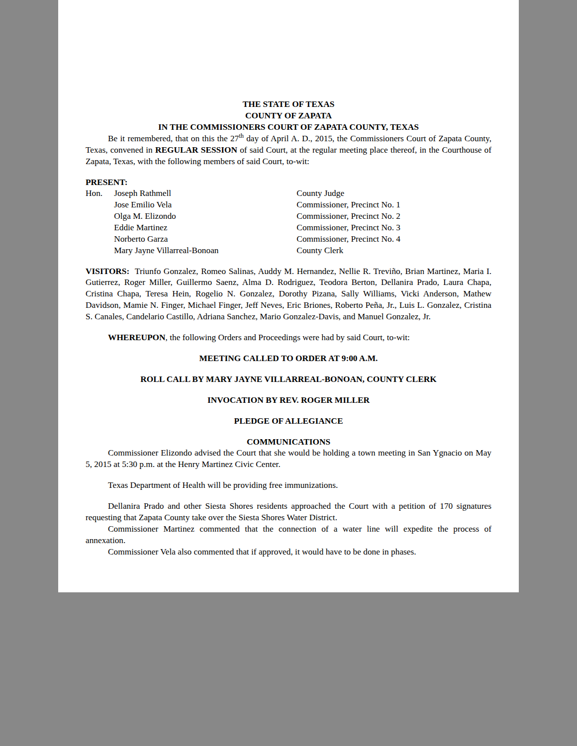The State of Texas
County of Zapata
In the Commissioners Court of Zapata County, Texas
Be it remembered, that on this the 27th day of April A. D., 2015, the Commissioners Court of Zapata County, Texas, convened in REGULAR SESSION of said Court, at the regular meeting place thereof, in the Courthouse of Zapata, Texas, with the following members of said Court, to-wit:
PRESENT:
| Hon. | Joseph Rathmell | County Judge |
| | Jose Emilio Vela | Commissioner, Precinct No. 1 |
| | Olga M. Elizondo | Commissioner, Precinct No. 2 |
| | Eddie Martinez | Commissioner, Precinct No. 3 |
| | Norberto Garza | Commissioner, Precinct No. 4 |
| | Mary Jayne Villarreal-Bonoan | County Clerk |
VISITORS: Triunfo Gonzalez, Romeo Salinas, Auddy M. Hernandez, Nellie R. Treviño, Brian Martinez, Maria I. Gutierrez, Roger Miller, Guillermo Saenz, Alma D. Rodriguez, Teodora Berton, Dellanira Prado, Laura Chapa, Cristina Chapa, Teresa Hein, Rogelio N. Gonzalez, Dorothy Pizana, Sally Williams, Vicki Anderson, Mathew Davidson, Mamie N. Finger, Michael Finger, Jeff Neves, Eric Briones, Roberto Peña, Jr., Luis L. Gonzalez, Cristina S. Canales, Candelario Castillo, Adriana Sanchez, Mario Gonzalez-Davis, and Manuel Gonzalez, Jr.
WHEREUPON, the following Orders and Proceedings were had by said Court, to-wit:
Meeting Called to Order at 9:00 A.M.
Roll Call by Mary Jayne Villarreal-Bonoan, County Clerk
Invocation by Rev. Roger Miller
Pledge of Allegiance
Communications
Commissioner Elizondo advised the Court that she would be holding a town meeting in San Ygnacio on May 5, 2015 at 5:30 p.m. at the Henry Martinez Civic Center.
Texas Department of Health will be providing free immunizations.
Dellanira Prado and other Siesta Shores residents approached the Court with a petition of 170 signatures requesting that Zapata County take over the Siesta Shores Water District.
Commissioner Martinez commented that the connection of a water line will expedite the process of annexation.
Commissioner Vela also commented that if approved, it would have to be done in phases.